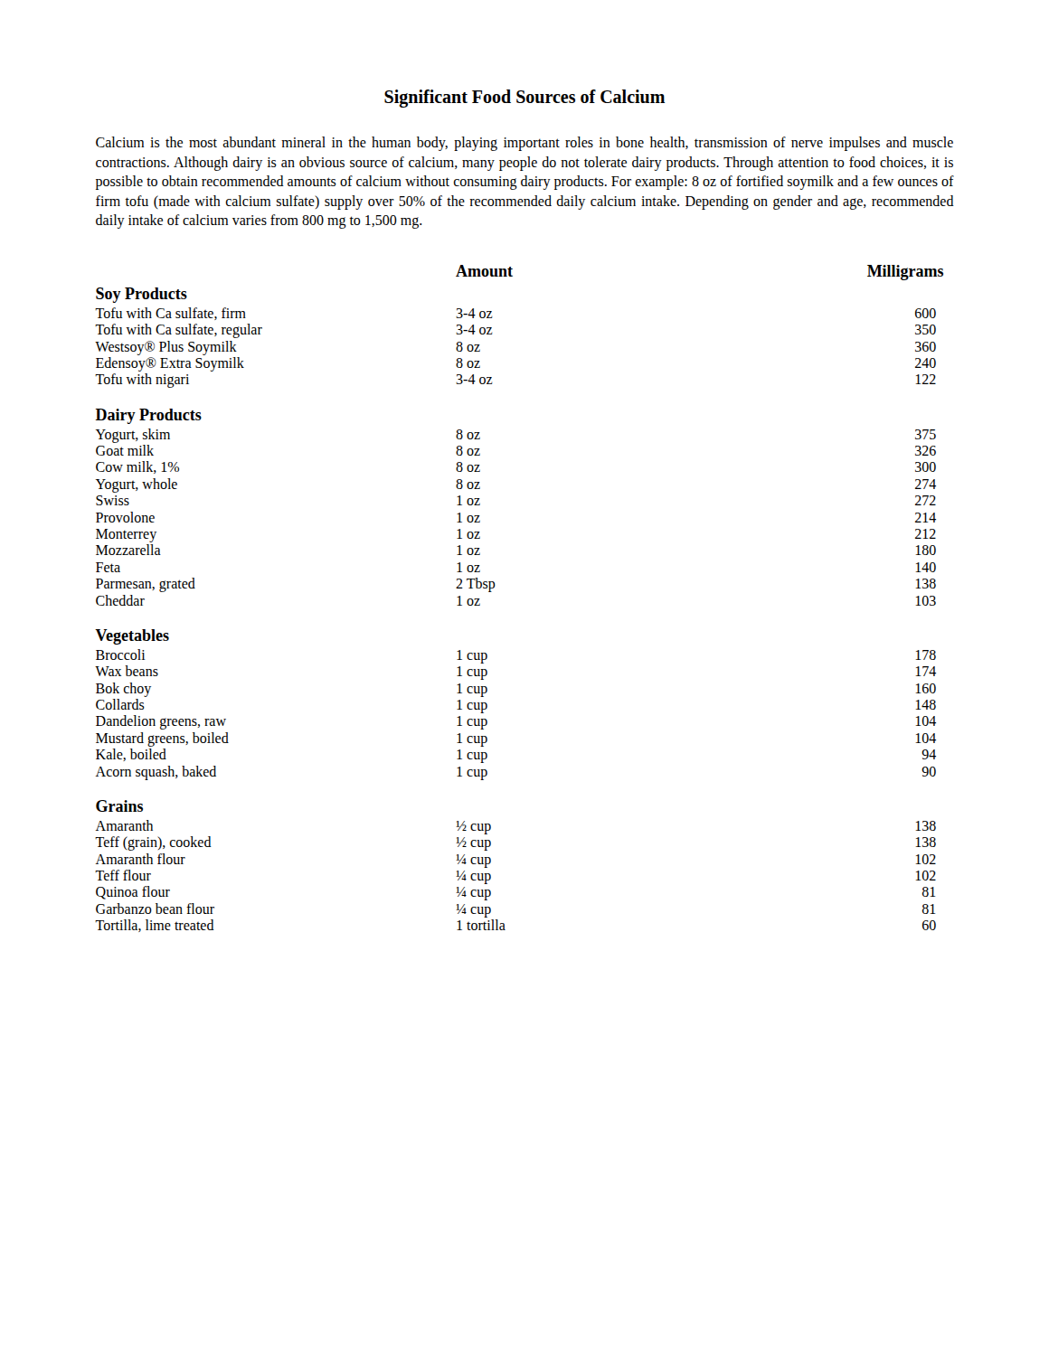Significant Food Sources of Calcium
Calcium is the most abundant mineral in the human body, playing important roles in bone health, transmission of nerve impulses and muscle contractions. Although dairy is an obvious source of calcium, many people do not tolerate dairy products. Through attention to food choices, it is possible to obtain recommended amounts of calcium without consuming dairy products. For example: 8 oz of fortified soymilk and a few ounces of firm tofu (made with calcium sulfate) supply over 50% of the recommended daily calcium intake. Depending on gender and age, recommended daily intake of calcium varies from 800 mg to 1,500 mg.
| | Amount | Milligrams |
| --- | --- | --- |
| Soy Products |
| Tofu with Ca sulfate, firm | 3-4 oz | 600 |
| Tofu with Ca sulfate, regular | 3-4 oz | 350 |
| Westsoy® Plus Soymilk | 8 oz | 360 |
| Edensoy® Extra Soymilk | 8 oz | 240 |
| Tofu with nigari | 3-4 oz | 122 |
| Dairy Products |
| Yogurt, skim | 8 oz | 375 |
| Goat milk | 8 oz | 326 |
| Cow milk, 1% | 8 oz | 300 |
| Yogurt, whole | 8 oz | 274 |
| Swiss | 1 oz | 272 |
| Provolone | 1 oz | 214 |
| Monterrey | 1 oz | 212 |
| Mozzarella | 1 oz | 180 |
| Feta | 1 oz | 140 |
| Parmesan, grated | 2 Tbsp | 138 |
| Cheddar | 1 oz | 103 |
| Vegetables |
| Broccoli | 1 cup | 178 |
| Wax beans | 1 cup | 174 |
| Bok choy | 1 cup | 160 |
| Collards | 1 cup | 148 |
| Dandelion greens, raw | 1 cup | 104 |
| Mustard greens, boiled | 1 cup | 104 |
| Kale, boiled | 1 cup | 94 |
| Acorn squash, baked | 1 cup | 90 |
| Grains |
| Amaranth | ½ cup | 138 |
| Teff (grain), cooked | ½ cup | 138 |
| Amaranth flour | ¼ cup | 102 |
| Teff flour | ¼ cup | 102 |
| Quinoa flour | ¼ cup | 81 |
| Garbanzo bean flour | ¼ cup | 81 |
| Tortilla, lime treated | 1 tortilla | 60 |